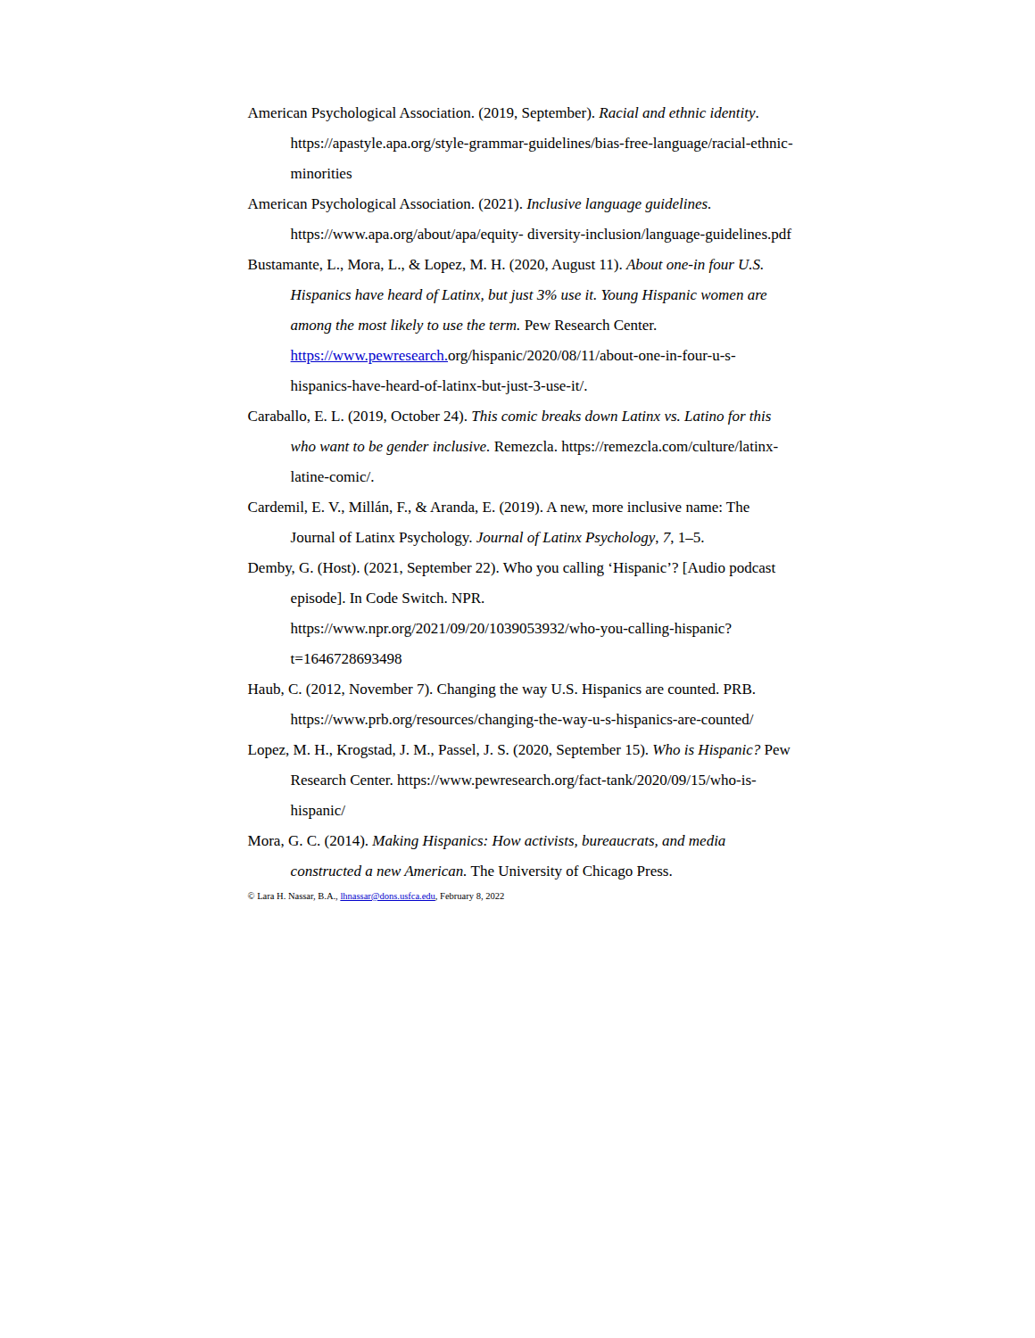American Psychological Association. (2019, September). Racial and ethnic identity. https://apastyle.apa.org/style-grammar-guidelines/bias-free-language/racial-ethnic-minorities
American Psychological Association. (2021). Inclusive language guidelines. https://www.apa.org/about/apa/equity- diversity-inclusion/language-guidelines.pdf
Bustamante, L., Mora, L., & Lopez, M. H. (2020, August 11). About one-in four U.S. Hispanics have heard of Latinx, but just 3% use it. Young Hispanic women are among the most likely to use the term. Pew Research Center. https://www.pewresearch. org/hispanic/2020/08/11/about-one-in-four-u-s-hispanics-have-heard-of-latinx-but-just-3-use-it/.
Caraballo, E. L. (2019, October 24). This comic breaks down Latinx vs. Latino for this who want to be gender inclusive. Remezcla. https://remezcla.com/culture/latinx-latine-comic/.
Cardemil, E. V., Millán, F., & Aranda, E. (2019). A new, more inclusive name: The Journal of Latinx Psychology. Journal of Latinx Psychology, 7, 1–5.
Demby, G. (Host). (2021, September 22). Who you calling ‘Hispanic’? [Audio podcast episode]. In Code Switch. NPR. https://www.npr.org/2021/09/20/1039053932/who-you-calling-hispanic?t=1646728693498
Haub, C. (2012, November 7). Changing the way U.S. Hispanics are counted. PRB. https://www.prb.org/resources/changing-the-way-u-s-hispanics-are-counted/
Lopez, M. H., Krogstad, J. M., Passel, J. S. (2020, September 15). Who is Hispanic? Pew Research Center. https://www.pewresearch.org/fact-tank/2020/09/15/who-is-hispanic/
Mora, G. C. (2014). Making Hispanics: How activists, bureaucrats, and media constructed a new American. The University of Chicago Press.
© Lara H. Nassar, B.A., lhnassar@dons.usfca.edu, February 8, 2022